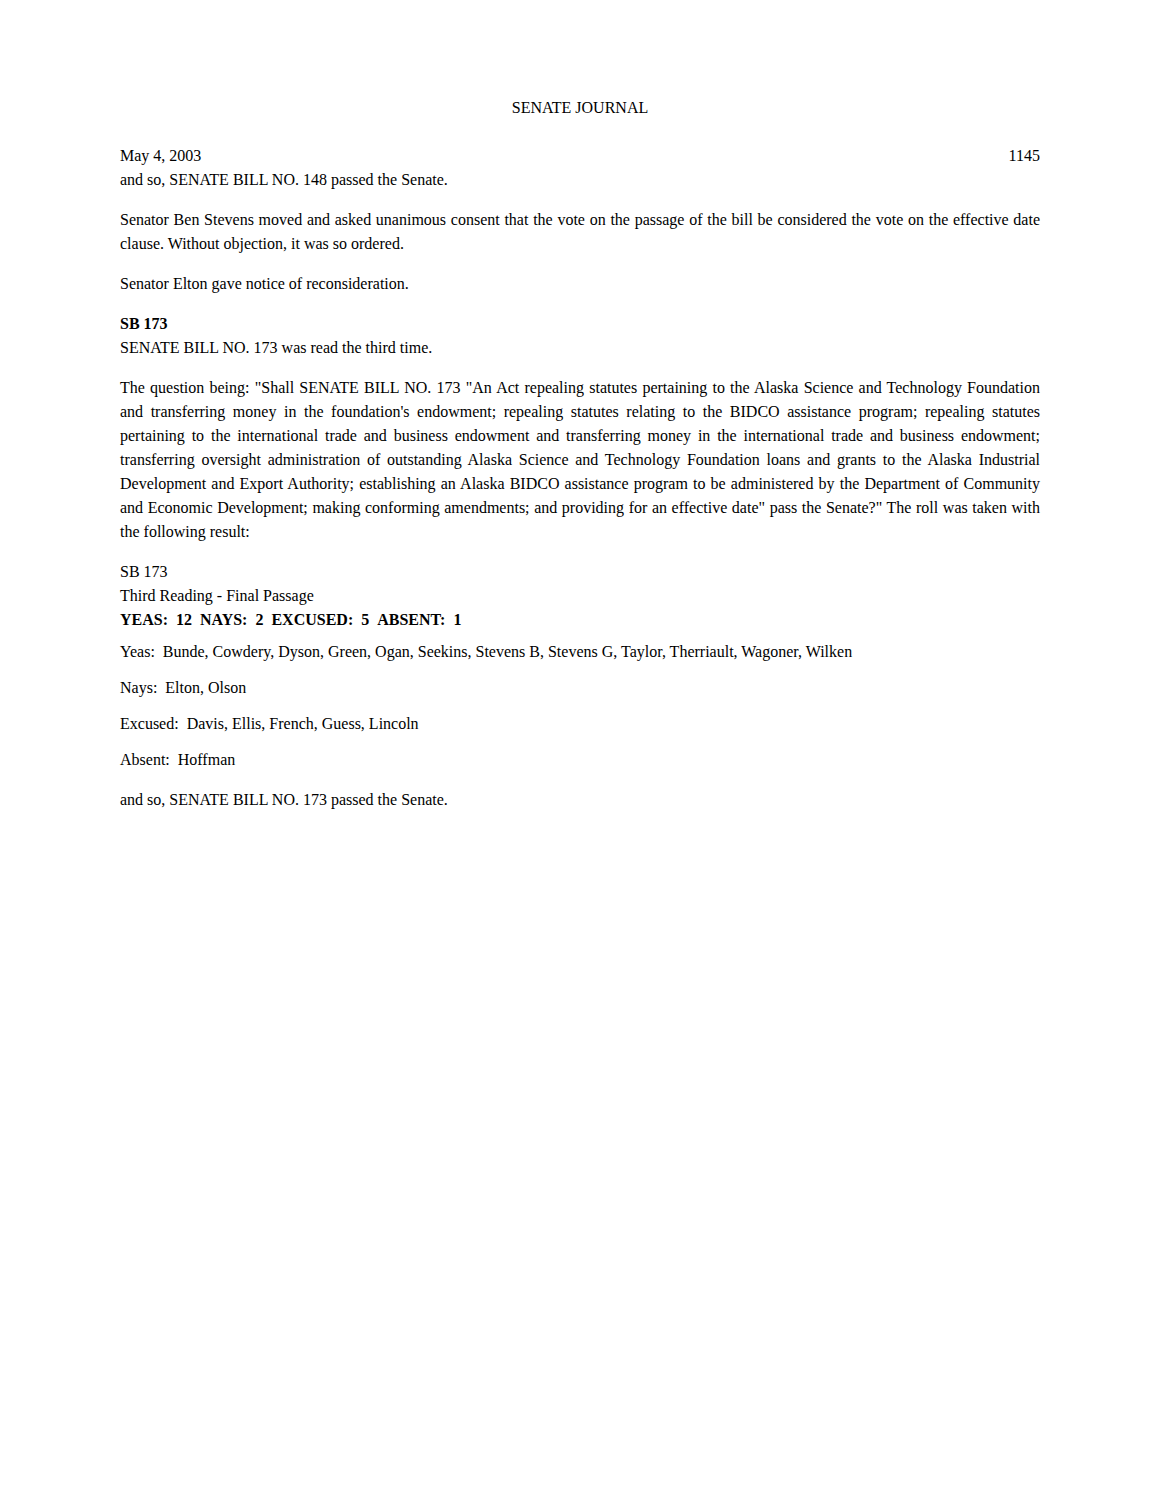SENATE JOURNAL
May 4, 2003 1145
and so, SENATE BILL NO. 148 passed the Senate.
Senator Ben Stevens moved and asked unanimous consent that the vote on the passage of the bill be considered the vote on the effective date clause. Without objection, it was so ordered.
Senator Elton gave notice of reconsideration.
SB 173
SENATE BILL NO. 173 was read the third time.
The question being: "Shall SENATE BILL NO. 173 "An Act repealing statutes pertaining to the Alaska Science and Technology Foundation and transferring money in the foundation's endowment; repealing statutes relating to the BIDCO assistance program; repealing statutes pertaining to the international trade and business endowment and transferring money in the international trade and business endowment; transferring oversight administration of outstanding Alaska Science and Technology Foundation loans and grants to the Alaska Industrial Development and Export Authority; establishing an Alaska BIDCO assistance program to be administered by the Department of Community and Economic Development; making conforming amendments; and providing for an effective date" pass the Senate?" The roll was taken with the following result:
SB 173
Third Reading - Final Passage
YEAS: 12 NAYS: 2 EXCUSED: 5 ABSENT: 1
Yeas: Bunde, Cowdery, Dyson, Green, Ogan, Seekins, Stevens B, Stevens G, Taylor, Therriault, Wagoner, Wilken
Nays: Elton, Olson
Excused: Davis, Ellis, French, Guess, Lincoln
Absent: Hoffman
and so, SENATE BILL NO. 173 passed the Senate.